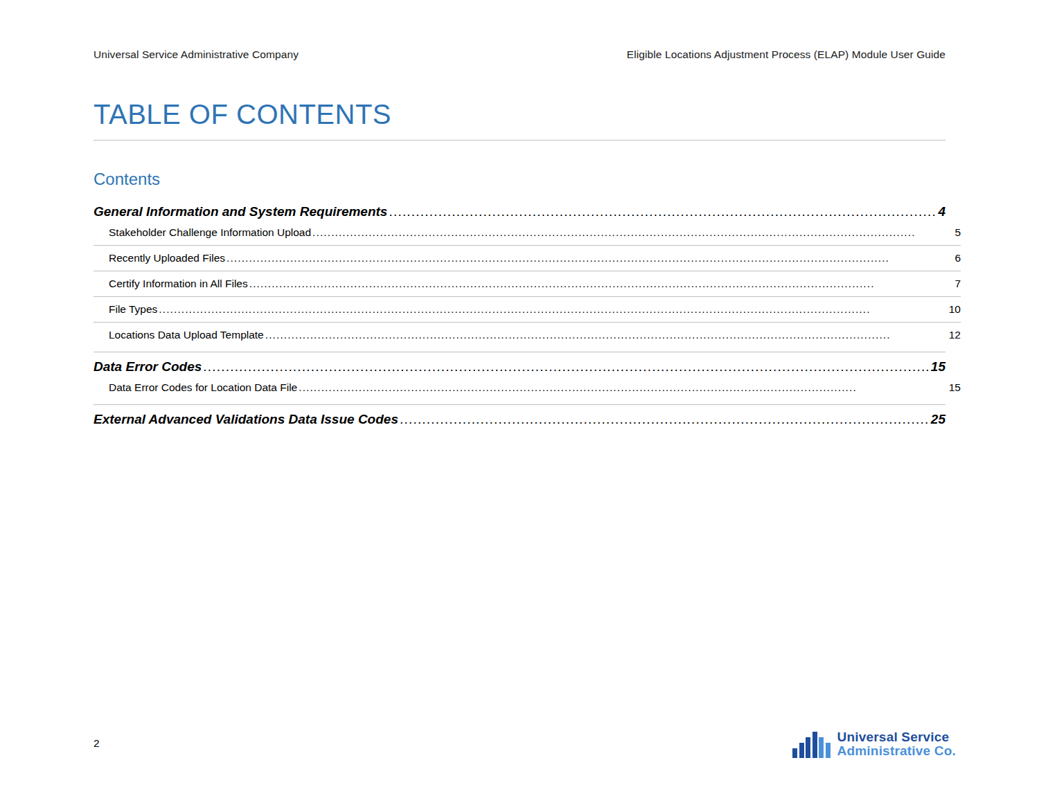Universal Service Administrative Company
Eligible Locations Adjustment Process (ELAP) Module User Guide
TABLE OF CONTENTS
Contents
General Information and System Requirements ........................................................................................................................... 4
Stakeholder Challenge Information Upload ................................................................................................................................................................. 5
Recently Uploaded Files ................................................................................................................................................................................. 6
Certify Information in All Files ....................................................................................................................................................................... 7
File Types .............................................................................................................................................................................................. 10
Locations Data Upload Template ....................................................................................................................................................................... 12
Data Error Codes ......................................................................................................................................................................................... 15
Data Error Codes for Location Data File ..................................................................................................................................................... 15
External Advanced Validations Data Issue Codes ................................................................................................................................. 25
2
Universal Service
Administrative Co.